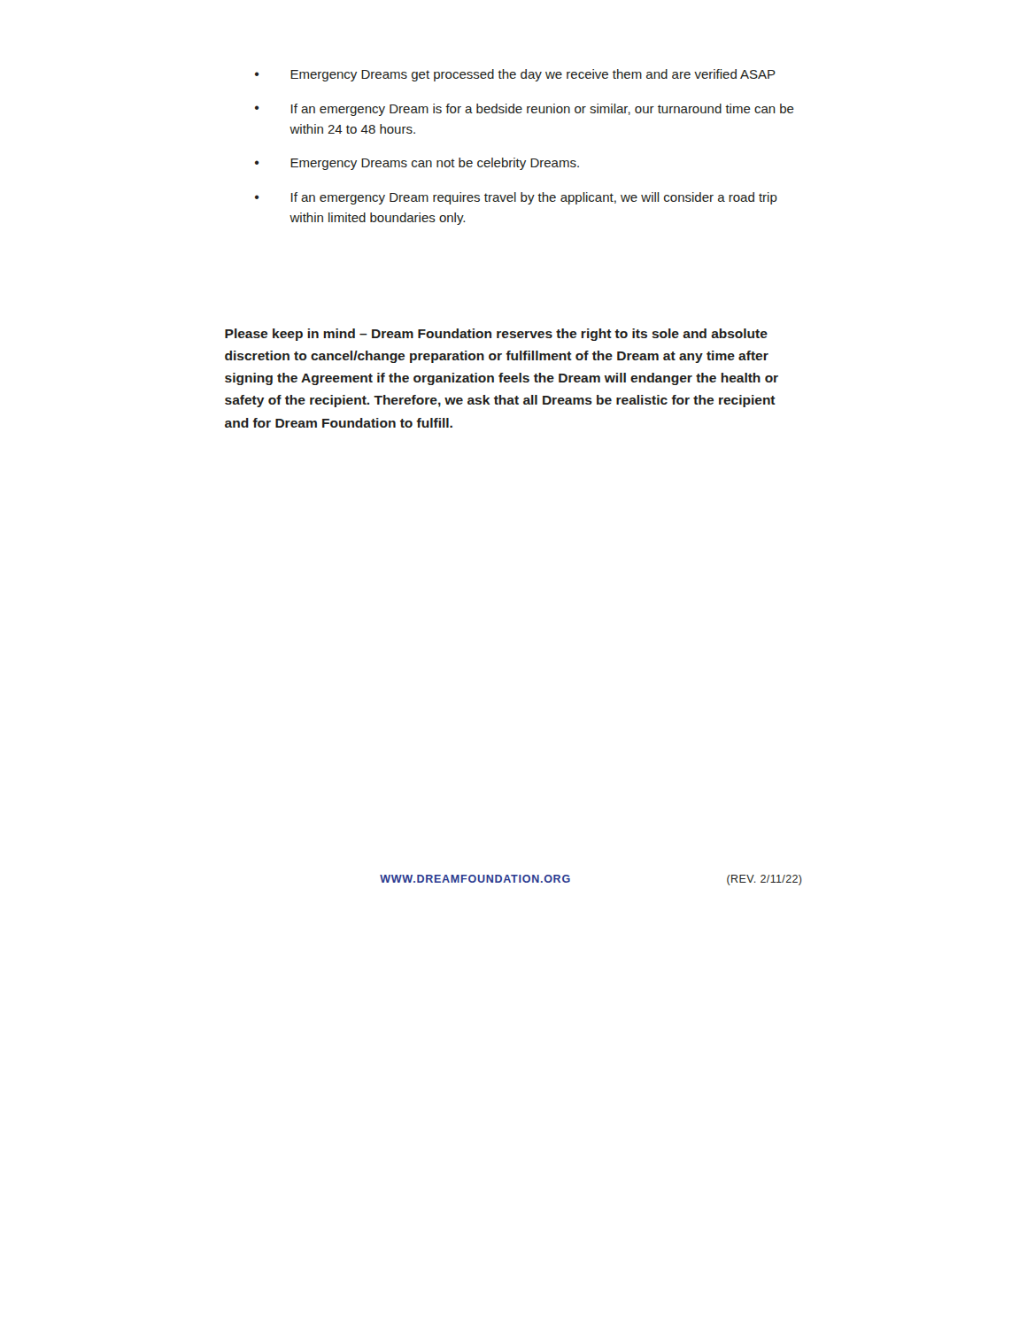Emergency Dreams get processed the day we receive them and are verified ASAP
If an emergency Dream is for a bedside reunion or similar, our turnaround time can be within 24 to 48 hours.
Emergency Dreams can not be celebrity Dreams.
If an emergency Dream requires travel by the applicant, we will consider a road trip within limited boundaries only.
Please keep in mind – Dream Foundation reserves the right to its sole and absolute discretion to cancel/change preparation or fulfillment of the Dream at any time after signing the Agreement if the organization feels the Dream will endanger the health or safety of the recipient. Therefore, we ask that all Dreams be realistic for the recipient and for Dream Foundation to fulfill.
WWW.DREAMFOUNDATION.ORG (REV. 2/11/22)